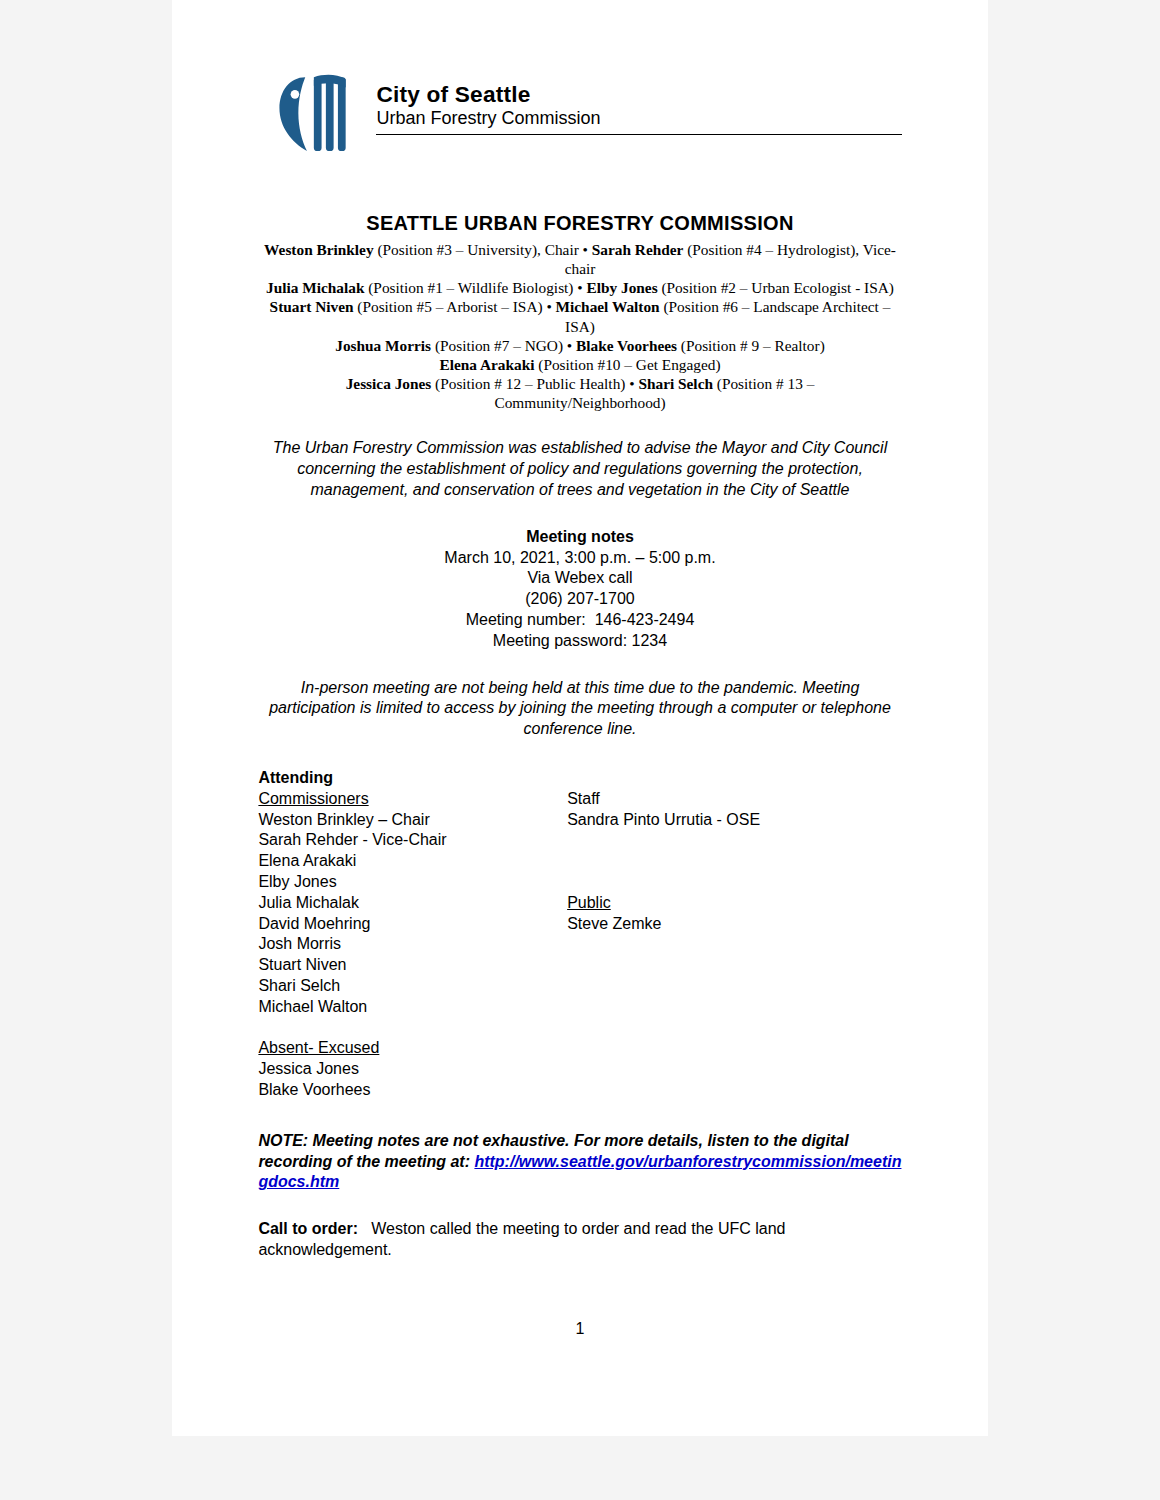City of Seattle
Urban Forestry Commission
SEATTLE URBAN FORESTRY COMMISSION
Weston Brinkley (Position #3 – University), Chair • Sarah Rehder (Position #4 – Hydrologist), Vice-chair
Julia Michalak (Position #1 – Wildlife Biologist) • Elby Jones (Position #2 – Urban Ecologist - ISA)
Stuart Niven (Position #5 – Arborist – ISA) • Michael Walton (Position #6 – Landscape Architect – ISA)
Joshua Morris (Position #7 – NGO) • Blake Voorhees (Position # 9 – Realtor)
Elena Arakaki (Position #10 – Get Engaged)
Jessica Jones (Position # 12 – Public Health) • Shari Selch (Position # 13 – Community/Neighborhood)
The Urban Forestry Commission was established to advise the Mayor and City Council concerning the establishment of policy and regulations governing the protection, management, and conservation of trees and vegetation in the City of Seattle
Meeting notes
March 10, 2021, 3:00 p.m. – 5:00 p.m.
Via Webex call
(206) 207-1700
Meeting number: 146-423-2494
Meeting password: 1234
In-person meeting are not being held at this time due to the pandemic. Meeting participation is limited to access by joining the meeting through a computer or telephone conference line.
Attending
Commissioners
Weston Brinkley – Chair
Sarah Rehder - Vice-Chair
Elena Arakaki
Elby Jones
Julia Michalak
David Moehring
Josh Morris
Stuart Niven
Shari Selch
Michael Walton
Absent- Excused
Jessica Jones
Blake Voorhees
Staff
Sandra Pinto Urrutia - OSE
Public
Steve Zemke
NOTE: Meeting notes are not exhaustive. For more details, listen to the digital recording of the meeting at: http://www.seattle.gov/urbanforestrycommission/meetingdocs.htm
Call to order: Weston called the meeting to order and read the UFC land acknowledgement.
1